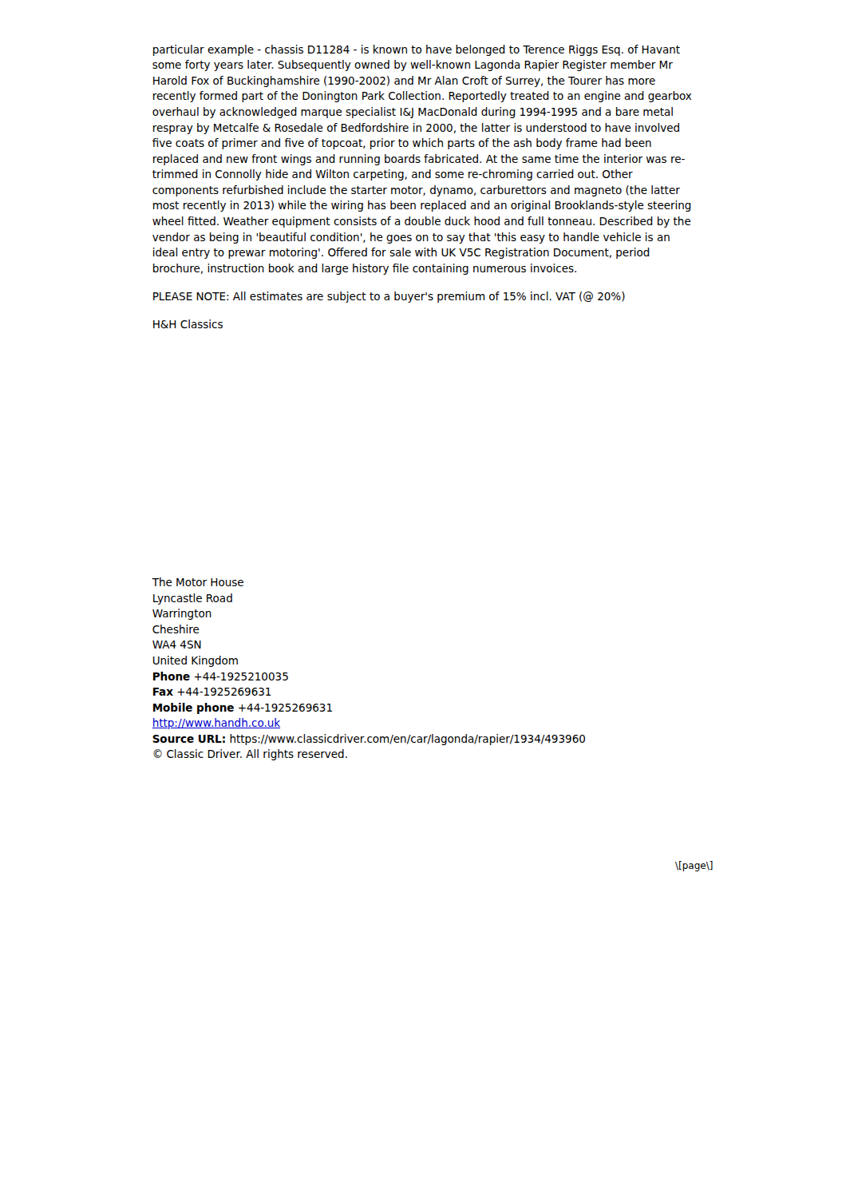particular example - chassis D11284 - is known to have belonged to Terence Riggs Esq. of Havant some forty years later. Subsequently owned by well-known Lagonda Rapier Register member Mr Harold Fox of Buckinghamshire (1990-2002) and Mr Alan Croft of Surrey, the Tourer has more recently formed part of the Donington Park Collection. Reportedly treated to an engine and gearbox overhaul by acknowledged marque specialist I&J MacDonald during 1994-1995 and a bare metal respray by Metcalfe & Rosedale of Bedfordshire in 2000, the latter is understood to have involved five coats of primer and five of topcoat, prior to which parts of the ash body frame had been replaced and new front wings and running boards fabricated. At the same time the interior was re-trimmed in Connolly hide and Wilton carpeting, and some re-chroming carried out. Other components refurbished include the starter motor, dynamo, carburettors and magneto (the latter most recently in 2013) while the wiring has been replaced and an original Brooklands-style steering wheel fitted. Weather equipment consists of a double duck hood and full tonneau. Described by the vendor as being in 'beautiful condition', he goes on to say that 'this easy to handle vehicle is an ideal entry to prewar motoring'. Offered for sale with UK V5C Registration Document, period brochure, instruction book and large history file containing numerous invoices.
PLEASE NOTE: All estimates are subject to a buyer's premium of 15% incl. VAT (@ 20%)
H&H Classics
The Motor House
Lyncastle Road
Warrington
Cheshire
WA4 4SN
United Kingdom
Phone +44-1925210035
Fax +44-1925269631
Mobile phone +44-1925269631
http://www.handh.co.uk
Source URL: https://www.classicdriver.com/en/car/lagonda/rapier/1934/493960
© Classic Driver. All rights reserved.
\[page\]